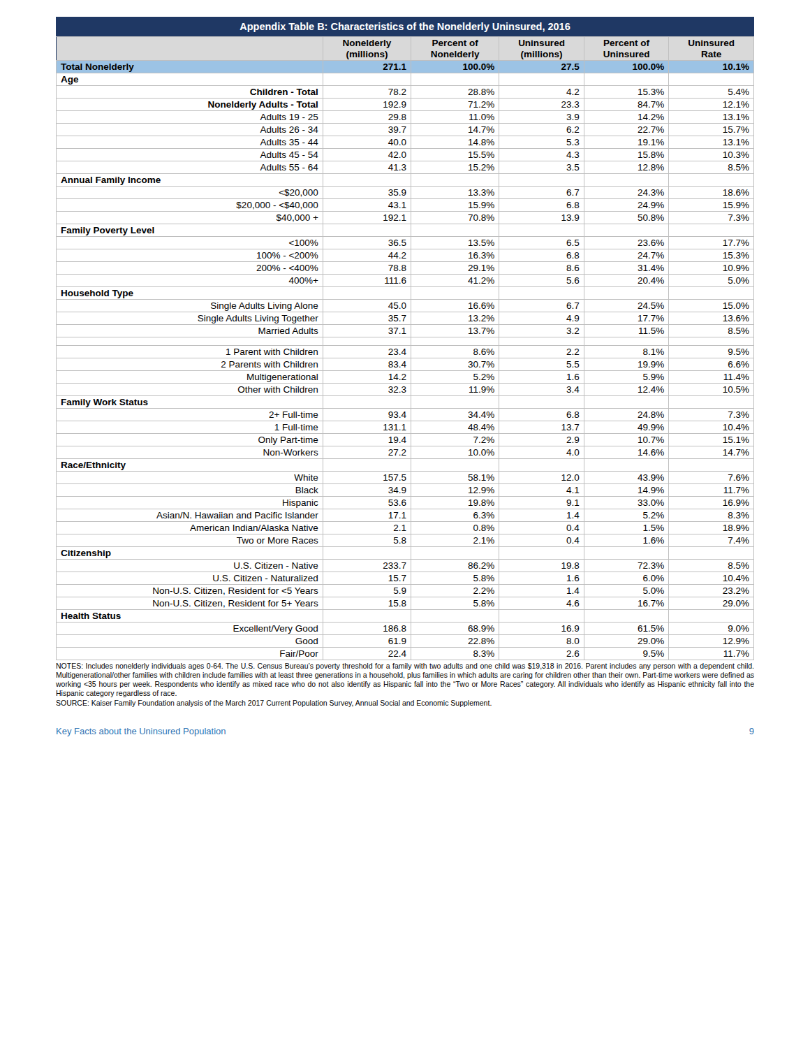Appendix Table B: Characteristics of the Nonelderly Uninsured, 2016
| | Nonelderly (millions) | Percent of Nonelderly | Uninsured (millions) | Percent of Uninsured | Uninsured Rate |
| --- | --- | --- | --- | --- | --- |
| Total Nonelderly | 271.1 | 100.0% | 27.5 | 100.0% | 10.1% |
| Age | | | | | |
| Children - Total | 78.2 | 28.8% | 4.2 | 15.3% | 5.4% |
| Nonelderly Adults - Total | 192.9 | 71.2% | 23.3 | 84.7% | 12.1% |
| Adults 19 - 25 | 29.8 | 11.0% | 3.9 | 14.2% | 13.1% |
| Adults 26 - 34 | 39.7 | 14.7% | 6.2 | 22.7% | 15.7% |
| Adults 35 - 44 | 40.0 | 14.8% | 5.3 | 19.1% | 13.1% |
| Adults 45 - 54 | 42.0 | 15.5% | 4.3 | 15.8% | 10.3% |
| Adults 55 - 64 | 41.3 | 15.2% | 3.5 | 12.8% | 8.5% |
| Annual Family Income | | | | | |
| <$20,000 | 35.9 | 13.3% | 6.7 | 24.3% | 18.6% |
| $20,000 - <$40,000 | 43.1 | 15.9% | 6.8 | 24.9% | 15.9% |
| $40,000 + | 192.1 | 70.8% | 13.9 | 50.8% | 7.3% |
| Family Poverty Level | | | | | |
| <100% | 36.5 | 13.5% | 6.5 | 23.6% | 17.7% |
| 100% - <200% | 44.2 | 16.3% | 6.8 | 24.7% | 15.3% |
| 200% - <400% | 78.8 | 29.1% | 8.6 | 31.4% | 10.9% |
| 400%+ | 111.6 | 41.2% | 5.6 | 20.4% | 5.0% |
| Household Type | | | | | |
| Single Adults Living Alone | 45.0 | 16.6% | 6.7 | 24.5% | 15.0% |
| Single Adults Living Together | 35.7 | 13.2% | 4.9 | 17.7% | 13.6% |
| Married Adults | 37.1 | 13.7% | 3.2 | 11.5% | 8.5% |
| 1 Parent with Children | 23.4 | 8.6% | 2.2 | 8.1% | 9.5% |
| 2 Parents with Children | 83.4 | 30.7% | 5.5 | 19.9% | 6.6% |
| Multigenerational | 14.2 | 5.2% | 1.6 | 5.9% | 11.4% |
| Other with Children | 32.3 | 11.9% | 3.4 | 12.4% | 10.5% |
| Family Work Status | | | | | |
| 2+ Full-time | 93.4 | 34.4% | 6.8 | 24.8% | 7.3% |
| 1 Full-time | 131.1 | 48.4% | 13.7 | 49.9% | 10.4% |
| Only Part-time | 19.4 | 7.2% | 2.9 | 10.7% | 15.1% |
| Non-Workers | 27.2 | 10.0% | 4.0 | 14.6% | 14.7% |
| Race/Ethnicity | | | | | |
| White | 157.5 | 58.1% | 12.0 | 43.9% | 7.6% |
| Black | 34.9 | 12.9% | 4.1 | 14.9% | 11.7% |
| Hispanic | 53.6 | 19.8% | 9.1 | 33.0% | 16.9% |
| Asian/N. Hawaiian and Pacific Islander | 17.1 | 6.3% | 1.4 | 5.2% | 8.3% |
| American Indian/Alaska Native | 2.1 | 0.8% | 0.4 | 1.5% | 18.9% |
| Two or More Races | 5.8 | 2.1% | 0.4 | 1.6% | 7.4% |
| Citizenship | | | | | |
| U.S. Citizen - Native | 233.7 | 86.2% | 19.8 | 72.3% | 8.5% |
| U.S. Citizen - Naturalized | 15.7 | 5.8% | 1.6 | 6.0% | 10.4% |
| Non-U.S. Citizen, Resident for <5 Years | 5.9 | 2.2% | 1.4 | 5.0% | 23.2% |
| Non-U.S. Citizen, Resident for 5+ Years | 15.8 | 5.8% | 4.6 | 16.7% | 29.0% |
| Health Status | | | | | |
| Excellent/Very Good | 186.8 | 68.9% | 16.9 | 61.5% | 9.0% |
| Good | 61.9 | 22.8% | 8.0 | 29.0% | 12.9% |
| Fair/Poor | 22.4 | 8.3% | 2.6 | 9.5% | 11.7% |
NOTES: Includes nonelderly individuals ages 0-64. The U.S. Census Bureau’s poverty threshold for a family with two adults and one child was $19,318 in 2016. Parent includes any person with a dependent child. Multigenerational/other families with children include families with at least three generations in a household, plus families in which adults are caring for children other than their own. Part-time workers were defined as working <35 hours per week. Respondents who identify as mixed race who do not also identify as Hispanic fall into the “Two or More Races” category. All individuals who identify as Hispanic ethnicity fall into the Hispanic category regardless of race.
SOURCE: Kaiser Family Foundation analysis of the March 2017 Current Population Survey, Annual Social and Economic Supplement.
Key Facts about the Uninsured Population 9